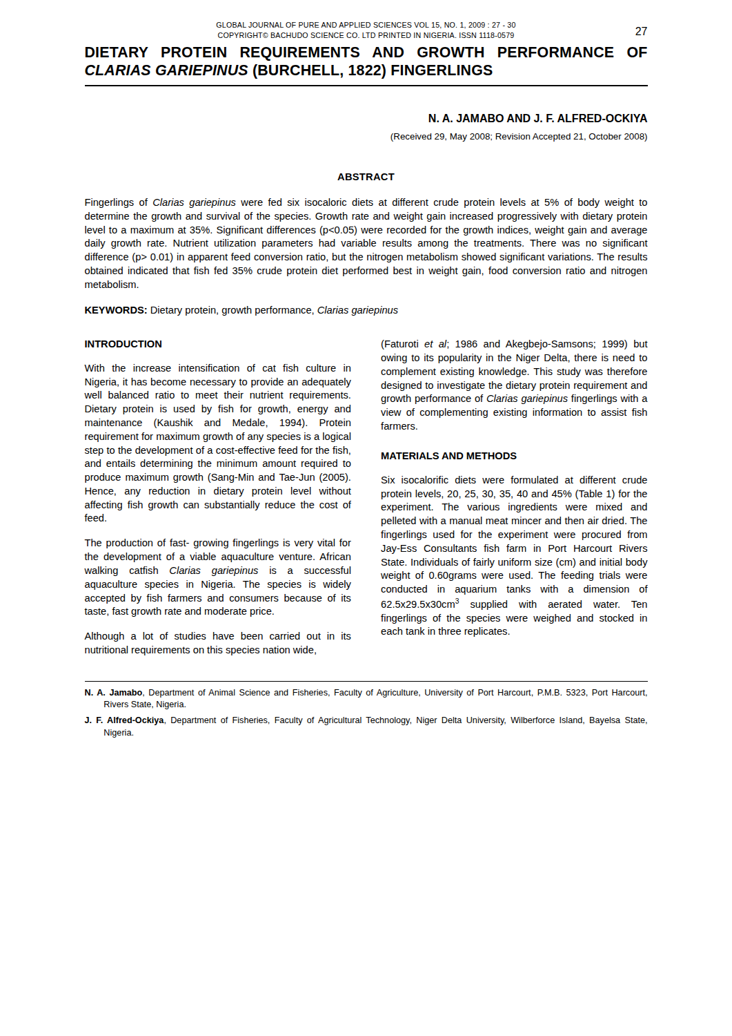GLOBAL JOURNAL OF PURE AND APPLIED SCIENCES VOL 15, NO. 1, 2009 : 27 - 30
COPYRIGHT© BACHUDO SCIENCE CO. LTD PRINTED IN NIGERIA. ISSN 1118-0579
27
Dietary Protein Requirements and Growth Performance of Clarias gariepinus (Burchell, 1822) Fingerlings
N. A. JAMABO AND J. F. ALFRED-OCKIYA
(Received 29, May 2008; Revision Accepted 21, October 2008)
ABSTRACT
Fingerlings of Clarias gariepinus were fed six isocaloric diets at different crude protein levels at 5% of body weight to determine the growth and survival of the species. Growth rate and weight gain increased progressively with dietary protein level to a maximum at 35%. Significant differences (p<0.05) were recorded for the growth indices, weight gain and average daily growth rate. Nutrient utilization parameters had variable results among the treatments. There was no significant difference (p> 0.01) in apparent feed conversion ratio, but the nitrogen metabolism showed significant variations. The results obtained indicated that fish fed 35% crude protein diet performed best in weight gain, food conversion ratio and nitrogen metabolism.
KEYWORDS: Dietary protein, growth performance, Clarias gariepinus
INTRODUCTION
With the increase intensification of cat fish culture in Nigeria, it has become necessary to provide an adequately well balanced ratio to meet their nutrient requirements. Dietary protein is used by fish for growth, energy and maintenance (Kaushik and Medale, 1994). Protein requirement for maximum growth of any species is a logical step to the development of a cost-effective feed for the fish, and entails determining the minimum amount required to produce maximum growth (Sang-Min and Tae-Jun (2005). Hence, any reduction in dietary protein level without affecting fish growth can substantially reduce the cost of feed.
The production of fast- growing fingerlings is very vital for the development of a viable aquaculture venture. African walking catfish Clarias gariepinus is a successful aquaculture species in Nigeria. The species is widely accepted by fish farmers and consumers because of its taste, fast growth rate and moderate price.
Although a lot of studies have been carried out in its nutritional requirements on this species nation wide,
(Faturoti et al; 1986 and Akegbejo-Samsons; 1999) but owing to its popularity in the Niger Delta, there is need to complement existing knowledge. This study was therefore designed to investigate the dietary protein requirement and growth performance of Clarias gariepinus fingerlings with a view of complementing existing information to assist fish farmers.
MATERIALS AND METHODS
Six isocalorific diets were formulated at different crude protein levels, 20, 25, 30, 35, 40 and 45% (Table 1) for the experiment. The various ingredients were mixed and pelleted with a manual meat mincer and then air dried. The fingerlings used for the experiment were procured from Jay-Ess Consultants fish farm in Port Harcourt Rivers State. Individuals of fairly uniform size (cm) and initial body weight of 0.60grams were used. The feeding trials were conducted in aquarium tanks with a dimension of 62.5x29.5x30cm3 supplied with aerated water. Ten fingerlings of the species were weighed and stocked in each tank in three replicates.
N. A. Jamabo, Department of Animal Science and Fisheries, Faculty of Agriculture, University of Port Harcourt, P.M.B. 5323, Port Harcourt, Rivers State, Nigeria.
J. F. Alfred-Ockiya, Department of Fisheries, Faculty of Agricultural Technology, Niger Delta University, Wilberforce Island, Bayelsa State, Nigeria.